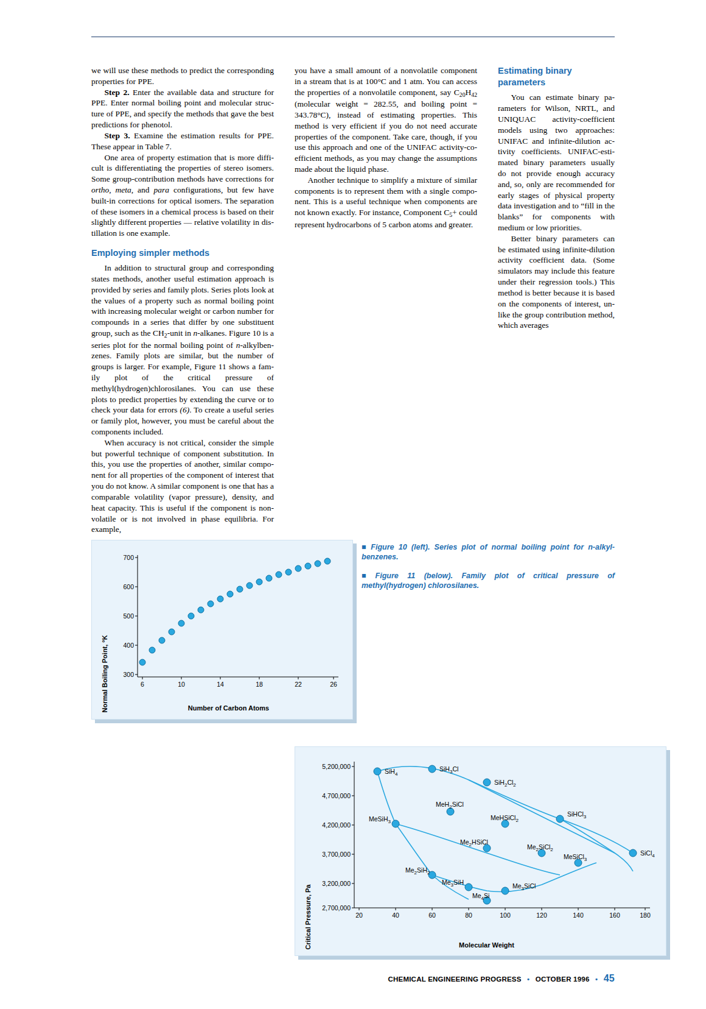we will use these methods to predict the corresponding properties for PPE.
Step 2. Enter the available data and structure for PPE. Enter normal boiling point and molecular structure of PPE, and specify the methods that gave the best predictions for phenotol.
Step 3. Examine the estimation results for PPE. These appear in Table 7.
One area of property estimation that is more difficult is differentiating the properties of stereo isomers. Some group-contribution methods have corrections for ortho, meta, and para configurations, but few have built-in corrections for optical isomers. The separation of these isomers in a chemical process is based on their slightly different properties — relative volatility in distillation is one example.
Employing simpler methods
In addition to structural group and corresponding states methods, another useful estimation approach is provided by series and family plots. Series plots look at the values of a property such as normal boiling point with increasing molecular weight or carbon number for compounds in a series that differ by one substituent group, such as the CH2-unit in n-alkanes. Figure 10 is a series plot for the normal boiling point of n-alkylbenzenes. Family plots are similar, but the number of groups is larger. For example, Figure 11 shows a family plot of the critical pressure of methyl(hydrogen)chlorosilanes. You can use these plots to predict properties by extending the curve or to check your data for errors (6). To create a useful series or family plot, however, you must be careful about the components included.
When accuracy is not critical, consider the simple but powerful technique of component substitution. In this, you use the properties of another, similar component for all properties of the component of interest that you do not know. A similar component is one that has a comparable volatility (vapor pressure), density, and heat capacity. This is useful if the component is nonvolatile or is not involved in phase equilibria. For example,
you have a small amount of a nonvolatile component in a stream that is at 100°C and 1 atm. You can access the properties of a nonvolatile component, say C20H42 (molecular weight = 282.55, and boiling point = 343.78°C), instead of estimating properties. This method is very efficient if you do not need accurate properties of the component. Take care, though, if you use this approach and one of the UNIFAC activity-coefficient methods, as you may change the assumptions made about the liquid phase.
Another technique to simplify a mixture of similar components is to represent them with a single component. This is a useful technique when components are not known exactly. For instance, Component C5+ could represent hydrocarbons of 5 carbon atoms and greater.
Estimating binary parameters
You can estimate binary parameters for Wilson, NRTL, and UNIQUAC activity-coefficient models using two approaches: UNIFAC and infinite-dilution activity coefficients. UNIFAC-estimated binary parameters usually do not provide enough accuracy and, so, only are recommended for early stages of physical property data investigation and to “fill in the blanks” for components with medium or low priorities.
Better binary parameters can be estimated using infinite-dilution activity coefficient data. (Some simulators may include this feature under their regression tools.) This method is better because it is based on the components of interest, unlike the group contribution method, which averages
Normal Boiling Point, °K
700 600 500 400 300 6 10 14 18 22 26
Number of Carbon Atoms
■Figure 10 (left). Series plot of normal boiling point for n-alkyl-benzenes.
■Figure 11 (below). Family plot of critical pressure of methyl(hydrogen) chlorosilanes.
Critical Pressure, Pa
5,200,000 4,700,000 4,200,000 3,700,000 3,200,000 2,700,000 20 40 60 80 100 120 140 160 180 SiH4 SiH3Cl SiH2Cl2 SiHCl3 SiCl4 MeSiH3 MeH2SiCl MeHSiCl2 MeSiCl3 Me2SiH2 Me2HSiCl Me2SiCl2 Me3SiH Me3SiCl Me4Si
Molecular Weight
CHEMICAL ENGINEERING PROGRESS • OCTOBER 1996 • 45